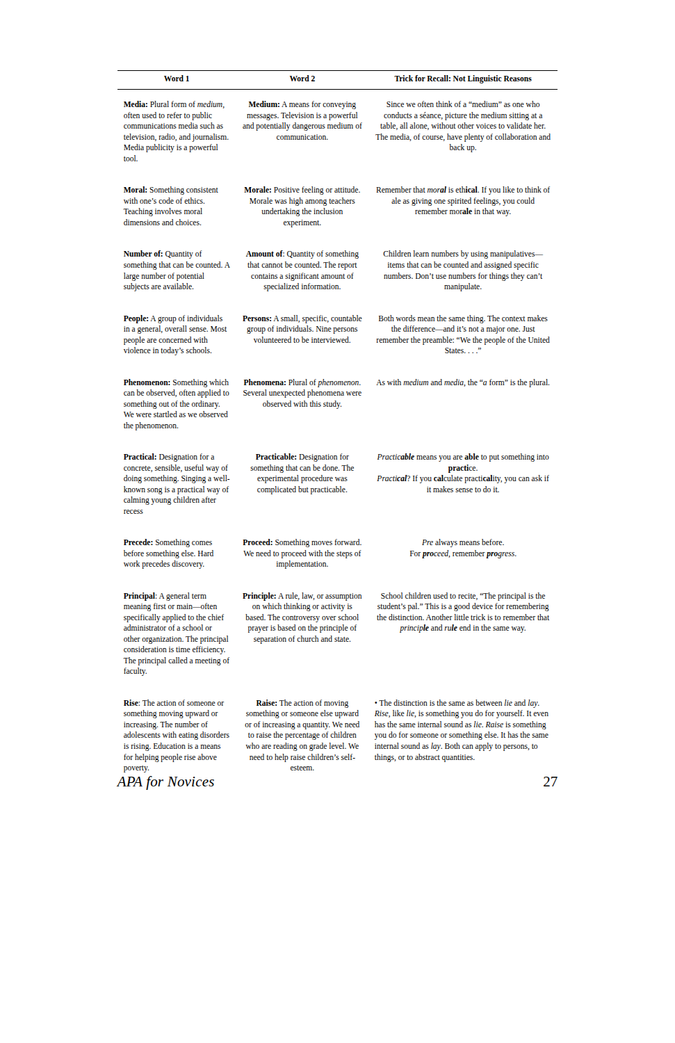| Word 1 | Word 2 | Trick for Recall: Not Linguistic Reasons |
| --- | --- | --- |
| Media: Plural form of medium , often used to refer to public communications media such as television, radio, and journalism. Media publicity is a powerful tool. | Medium: A means for conveying messages. Television is a powerful and potentially dangerous medium of communication. | Since we often think of a “medium” as one who conducts a séance, picture the medium sitting at a table, all alone, without other voices to validate her. The media, of course, have plenty of collaboration and back up. |
| Moral: Something consistent with one’s code of ethics. Teaching involves moral dimensions and choices. | Morale: Positive feeling or attitude. Morale was high among teachers undertaking the inclusion experiment. | Remember that mor al is eth ical . If you like to think of ale as giving one spirited feelings, you could remember mor ale in that way. |
| Number of: Quantity of something that can be counted. A large number of potential subjects are available. | Amount of : Quantity of something that cannot be counted. The report contains a significant amount of specialized information. | Children learn numbers by using manipulatives—items that can be counted and assigned specific numbers. Don’t use numbers for things they can’t manipulate. |
| People: A group of individuals in a general, overall sense. Most people are concerned with violence in today’s schools. | Persons: A small, specific, countable group of individuals. Nine persons volunteered to be interviewed. | Both words mean the same thing. The context makes the difference—and it’s not a major one. Just remember the preamble: “We the people of the United States. . . .” |
| Phenomenon: Something which can be observed, often applied to something out of the ordinary. We were startled as we observed the phenomenon. | Phenomena: Plural of phenomenon . Several unexpected phenomena were observed with this study. | As with medium and media , the “ a form” is the plural. |
| Practical: Designation for a concrete, sensible, useful way of doing something. Singing a well-known song is a practical way of calming young children after recess | Practicable: Designation for something that can be done. The experimental procedure was complicated but practicable. | Practic able means you are able to put something into practi ce. Practi cal ? If you cal culate practi cal ity, you can ask if it makes sense to do it. |
| Precede: Something comes before something else. Hard work precedes discovery. | Proceed: Something moves forward. We need to proceed with the steps of implementation. | Pre always means before. For pro ceed , remember pro gress . |
| Principal : A general term meaning first or main—often specifically applied to the chief administrator of a school or other organization. The principal consideration is time efficiency. The principal called a meeting of faculty. | Principle: A rule, law, or assumption on which thinking or activity is based. The controversy over school prayer is based on the principle of separation of church and state. | School children used to recite, “The principal is the student’s pal.” This is a good device for remembering the distinction. Another little trick is to remember that princip le and ru le end in the same way. |
| Rise : The action of someone or something moving upward or increasing. The number of adolescents with eating disorders is rising. Education is a means for helping people rise above poverty. | Raise: The action of moving something or someone else upward or of increasing a quantity. We need to raise the percentage of children who are reading on grade level. We need to help raise children’s self-esteem. | • The distinction is the same as between lie and lay . Rise , like lie , is something you do for yourself. It even has the same internal sound as lie . Raise is something you do for someone or something else. It has the same internal sound as lay . Both can apply to persons, to things, or to abstract quantities. |
APA for Novices
27